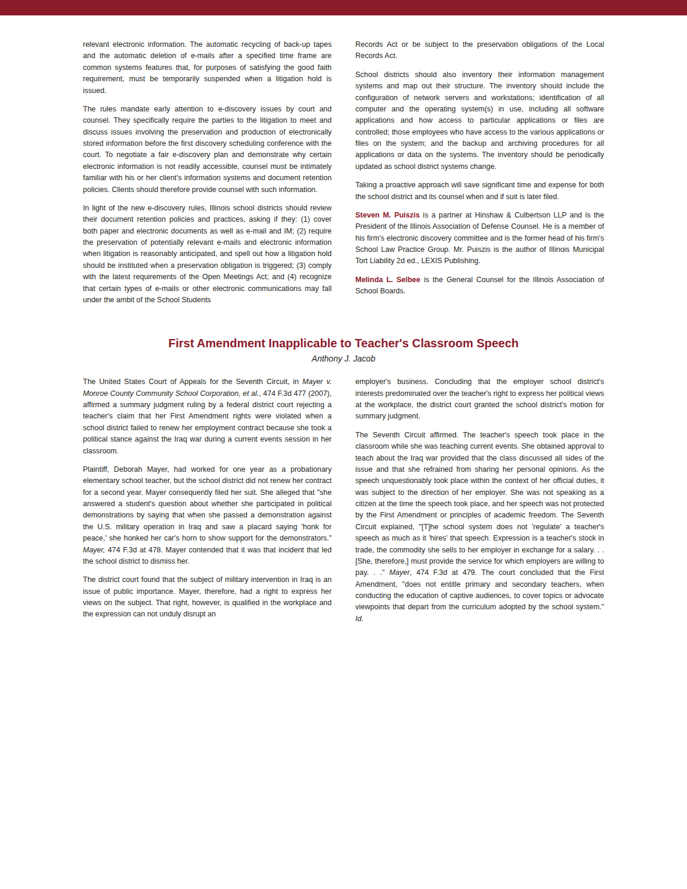relevant electronic information. The automatic recycling of back-up tapes and the automatic deletion of e-mails after a specified time frame are common systems features that, for purposes of satisfying the good faith requirement, must be temporarily suspended when a litigation hold is issued.
The rules mandate early attention to e-discovery issues by court and counsel. They specifically require the parties to the litigation to meet and discuss issues involving the preservation and production of electronically stored information before the first discovery scheduling conference with the court. To negotiate a fair e-discovery plan and demonstrate why certain electronic information is not readily accessible, counsel must be intimately familiar with his or her client's information systems and document retention policies. Clients should therefore provide counsel with such information.
In light of the new e-discovery rules, Illinois school districts should review their document retention policies and practices, asking if they: (1) cover both paper and electronic documents as well as e-mail and IM; (2) require the preservation of potentially relevant e-mails and electronic information when litigation is reasonably anticipated, and spell out how a litigation hold should be instituted when a preservation obligation is triggered; (3) comply with the latest requirements of the Open Meetings Act; and (4) recognize that certain types of e-mails or other electronic communications may fall under the ambit of the School Students
Records Act or be subject to the preservation obligations of the Local Records Act.
School districts should also inventory their information management systems and map out their structure. The inventory should include the configuration of network servers and workstations; identification of all computer and the operating system(s) in use, including all software applications and how access to particular applications or files are controlled; those employees who have access to the various applications or files on the system; and the backup and archiving procedures for all applications or data on the systems. The inventory should be periodically updated as school district systems change.
Taking a proactive approach will save significant time and expense for both the school district and its counsel when and if suit is later filed.
Steven M. Puiszis is a partner at Hinshaw & Culbertson LLP and is the President of the Illinois Association of Defense Counsel. He is a member of his firm's electronic discovery committee and is the former head of his firm's School Law Practice Group. Mr. Puiszis is the author of Illinois Municipal Tort Liability 2d ed., LEXIS Publishing.
Melinda L. Selbee is the General Counsel for the Illinois Association of School Boards.
First Amendment Inapplicable to Teacher's Classroom Speech
Anthony J. Jacob
The United States Court of Appeals for the Seventh Circuit, in Mayer v. Monroe County Community School Corporation, et al., 474 F.3d 477 (2007), affirmed a summary judgment ruling by a federal district court rejecting a teacher's claim that her First Amendment rights were violated when a school district failed to renew her employment contract because she took a political stance against the Iraq war during a current events session in her classroom.
Plaintiff, Deborah Mayer, had worked for one year as a probationary elementary school teacher, but the school district did not renew her contract for a second year. Mayer consequently filed her suit. She alleged that "she answered a student's question about whether she participated in political demonstrations by saying that when she passed a demonstration against the U.S. military operation in Iraq and saw a placard saying 'honk for peace,' she honked her car's horn to show support for the demonstrators." Mayer, 474 F.3d at 478. Mayer contended that it was that incident that led the school district to dismiss her.
The district court found that the subject of military intervention in Iraq is an issue of public importance. Mayer, therefore, had a right to express her views on the subject. That right, however, is qualified in the workplace and the expression can not unduly disrupt an
employer's business. Concluding that the employer school district's interests predominated over the teacher's right to express her political views at the workplace, the district court granted the school district's motion for summary judgment.
The Seventh Circuit affirmed. The teacher's speech took place in the classroom while she was teaching current events. She obtained approval to teach about the Iraq war provided that the class discussed all sides of the issue and that she refrained from sharing her personal opinions. As the speech unquestionably took place within the context of her official duties, it was subject to the direction of her employer. She was not speaking as a citizen at the time the speech took place, and her speech was not protected by the First Amendment or principles of academic freedom. The Seventh Circuit explained, "[T]he school system does not 'regulate' a teacher's speech as much as it 'hires' that speech. Expression is a teacher's stock in trade, the commodity she sells to her employer in exchange for a salary. . . [She, therefore,] must provide the service for which employers are willing to pay. . ." Mayer, 474 F.3d at 479. The court concluded that the First Amendment, "does not entitle primary and secondary teachers, when conducting the education of captive audiences, to cover topics or advocate viewpoints that depart from the curriculum adopted by the school system." Id.